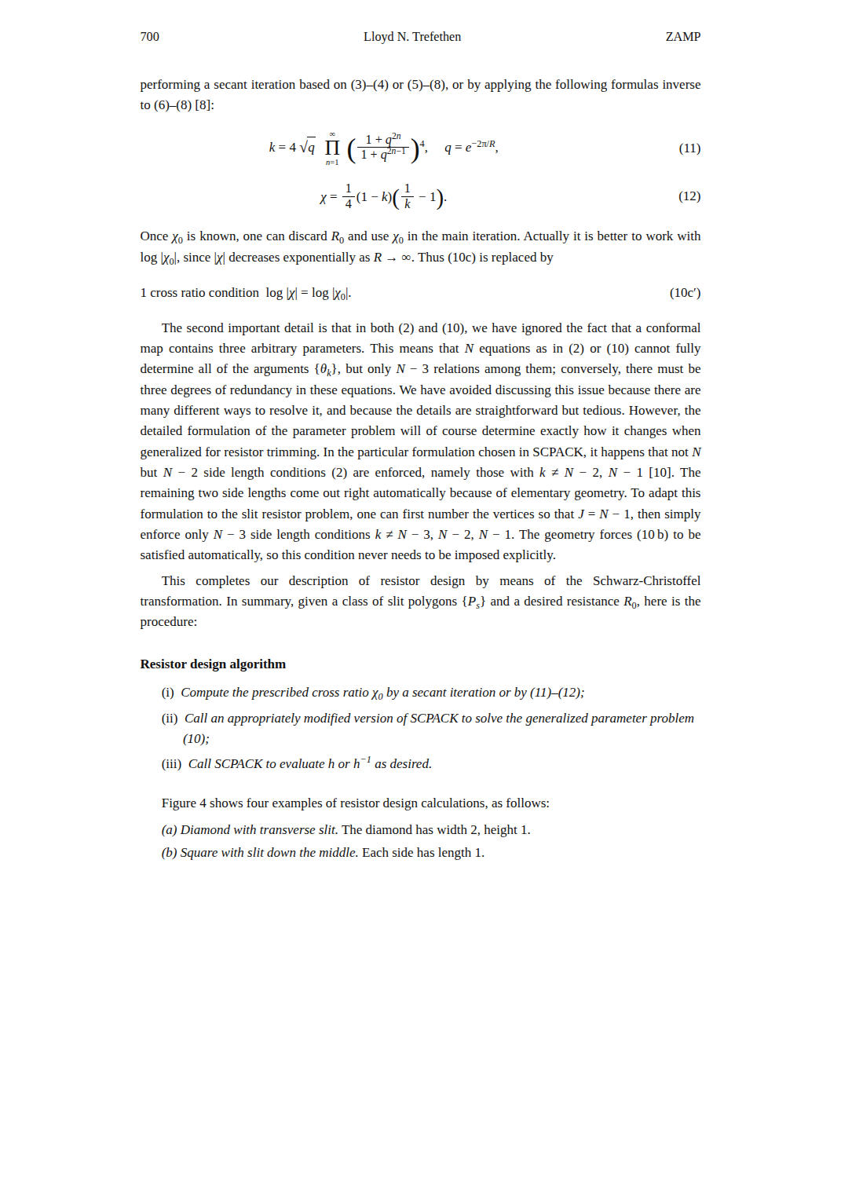700 Lloyd N. Trefethen ZAMP
performing a secant iteration based on (3)–(4) or (5)–(8), or by applying the following formulas inverse to (6)–(8) [8]:
k = 4 q ∞Πn=1 (1 + q2n 1 + q2n−1)4, q = e−2π/R,
(11)
χ = 14(1 − k)(1 k − 1).
(12)
Once χ0 is known, one can discard R0 and use χ0 in the main iteration. Actually it is better to work with log |χ0|, since |χ| decreases exponentially as R → ∞. Thus (10c) is replaced by
1 cross ratio condition log |χ| = log |χ0|.
(10c′)
The second important detail is that in both (2) and (10), we have ignored the fact that a conformal map contains three arbitrary parameters. This means that N equations as in (2) or (10) cannot fully determine all of the arguments {θk}, but only N − 3 relations among them; conversely, there must be three degrees of redundancy in these equations. We have avoided discussing this issue because there are many different ways to resolve it, and because the details are straightforward but tedious. However, the detailed formulation of the parameter problem will of course determine exactly how it changes when generalized for resistor trimming. In the particular formulation chosen in SCPACK, it happens that not N but N − 2 side length conditions (2) are enforced, namely those with k ≠ N − 2, N − 1 [10]. The remaining two side lengths come out right automatically because of elementary geometry. To adapt this formulation to the slit resistor problem, one can first number the vertices so that J = N − 1, then simply enforce only N − 3 side length conditions k ≠ N − 3, N − 2, N − 1. The geometry forces (10 b) to be satisfied automatically, so this condition never needs to be imposed explicitly.
This completes our description of resistor design by means of the Schwarz-Christoffel transformation. In summary, given a class of slit polygons {Ps} and a desired resistance R0, here is the procedure:
Resistor design algorithm
(i) Compute the prescribed cross ratio χ0 by a secant iteration or by (11)–(12);
(ii) Call an appropriately modified version of SCPACK to solve the generalized parameter problem (10);
(iii) Call SCPACK to evaluate h or h−1 as desired.
Figure 4 shows four examples of resistor design calculations, as follows:
(a) Diamond with transverse slit. The diamond has width 2, height 1.
(b) Square with slit down the middle. Each side has length 1.